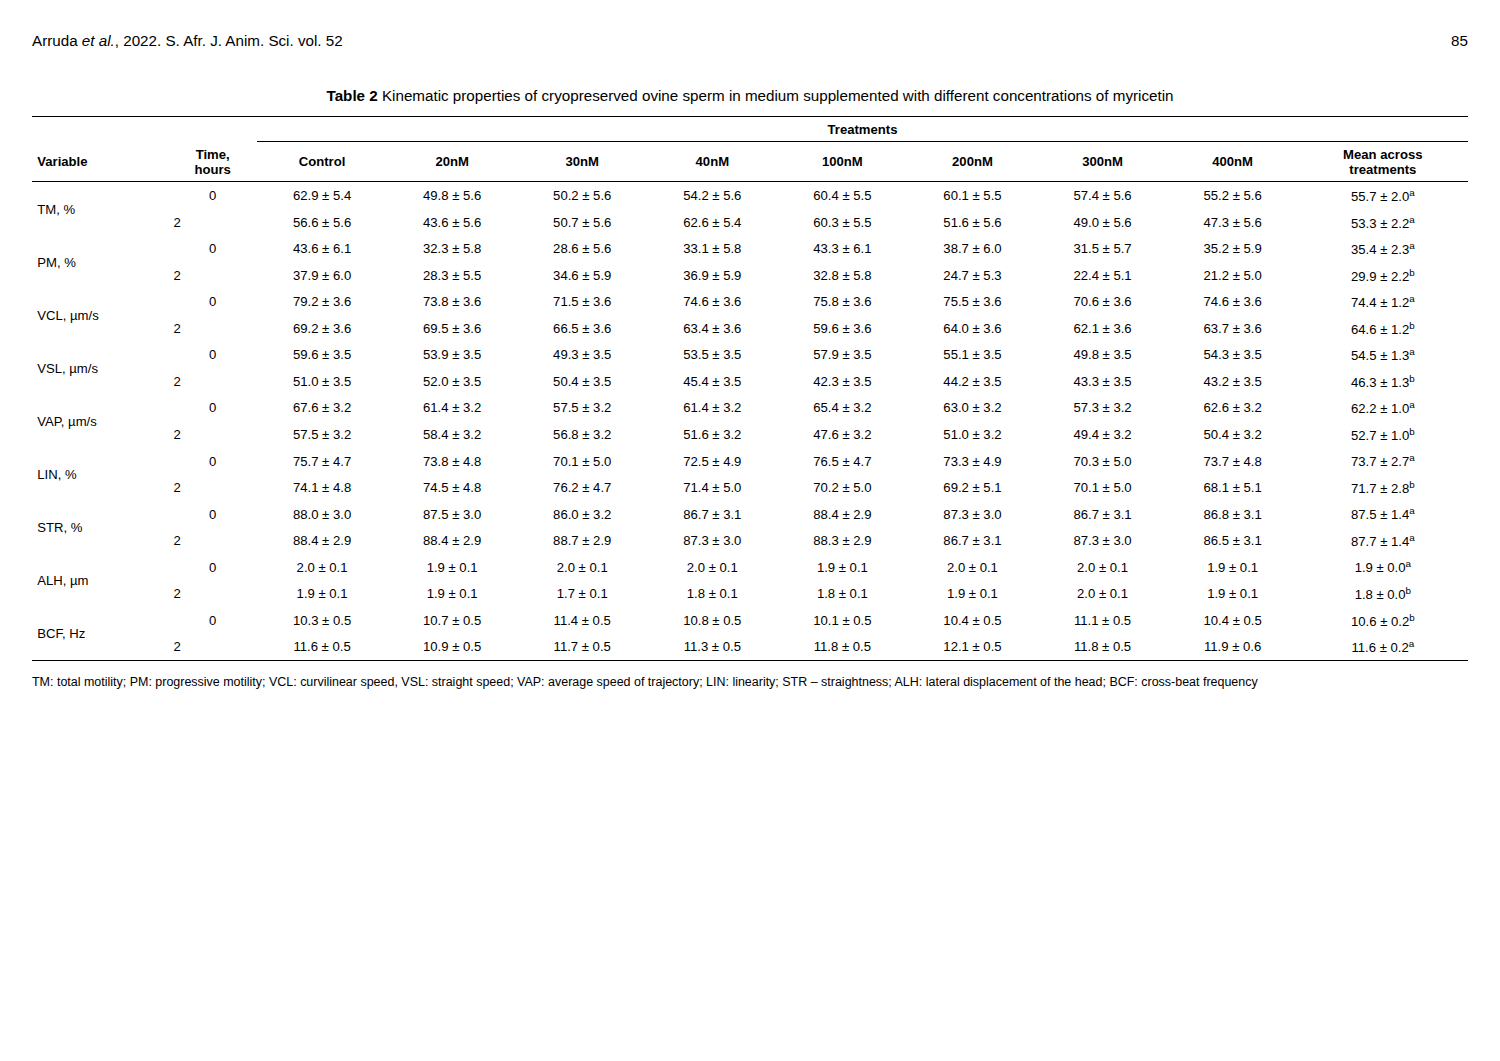Arruda et al., 2022. S. Afr. J. Anim. Sci. vol. 52 85
Table 2 Kinematic properties of cryopreserved ovine sperm in medium supplemented with different concentrations of myricetin
| | | Treatments |
| --- | --- | --- |
| Variable | Time, hours | Control | 20nM | 30nM | 40nM | 100nM | 200nM | 300nM | 400nM | Mean across treatments |
| TM, % | 0 | 62.9 ± 5.4 | 49.8 ± 5.6 | 50.2 ± 5.6 | 54.2 ± 5.6 | 60.4 ± 5.5 | 60.1 ± 5.5 | 57.4 ± 5.6 | 55.2 ± 5.6 | 55.7 ± 2.0 a |
| 2 | 56.6 ± 5.6 | 43.6 ± 5.6 | 50.7 ± 5.6 | 62.6 ± 5.4 | 60.3 ± 5.5 | 51.6 ± 5.6 | 49.0 ± 5.6 | 47.3 ± 5.6 | 53.3 ± 2.2 a |
| PM, % | 0 | 43.6 ± 6.1 | 32.3 ± 5.8 | 28.6 ± 5.6 | 33.1 ± 5.8 | 43.3 ± 6.1 | 38.7 ± 6.0 | 31.5 ± 5.7 | 35.2 ± 5.9 | 35.4 ± 2.3 a |
| 2 | 37.9 ± 6.0 | 28.3 ± 5.5 | 34.6 ± 5.9 | 36.9 ± 5.9 | 32.8 ± 5.8 | 24.7 ± 5.3 | 22.4 ± 5.1 | 21.2 ± 5.0 | 29.9 ± 2.2 b |
| VCL, µm/s | 0 | 79.2 ± 3.6 | 73.8 ± 3.6 | 71.5 ± 3.6 | 74.6 ± 3.6 | 75.8 ± 3.6 | 75.5 ± 3.6 | 70.6 ± 3.6 | 74.6 ± 3.6 | 74.4 ± 1.2 a |
| 2 | 69.2 ± 3.6 | 69.5 ± 3.6 | 66.5 ± 3.6 | 63.4 ± 3.6 | 59.6 ± 3.6 | 64.0 ± 3.6 | 62.1 ± 3.6 | 63.7 ± 3.6 | 64.6 ± 1.2 b |
| VSL, µm/s | 0 | 59.6 ± 3.5 | 53.9 ± 3.5 | 49.3 ± 3.5 | 53.5 ± 3.5 | 57.9 ± 3.5 | 55.1 ± 3.5 | 49.8 ± 3.5 | 54.3 ± 3.5 | 54.5 ± 1.3 a |
| 2 | 51.0 ± 3.5 | 52.0 ± 3.5 | 50.4 ± 3.5 | 45.4 ± 3.5 | 42.3 ± 3.5 | 44.2 ± 3.5 | 43.3 ± 3.5 | 43.2 ± 3.5 | 46.3 ± 1.3 b |
| VAP, µm/s | 0 | 67.6 ± 3.2 | 61.4 ± 3.2 | 57.5 ± 3.2 | 61.4 ± 3.2 | 65.4 ± 3.2 | 63.0 ± 3.2 | 57.3 ± 3.2 | 62.6 ± 3.2 | 62.2 ± 1.0 a |
| 2 | 57.5 ± 3.2 | 58.4 ± 3.2 | 56.8 ± 3.2 | 51.6 ± 3.2 | 47.6 ± 3.2 | 51.0 ± 3.2 | 49.4 ± 3.2 | 50.4 ± 3.2 | 52.7 ± 1.0 b |
| LIN, % | 0 | 75.7 ± 4.7 | 73.8 ± 4.8 | 70.1 ± 5.0 | 72.5 ± 4.9 | 76.5 ± 4.7 | 73.3 ± 4.9 | 70.3 ± 5.0 | 73.7 ± 4.8 | 73.7 ± 2.7 a |
| 2 | 74.1 ± 4.8 | 74.5 ± 4.8 | 76.2 ± 4.7 | 71.4 ± 5.0 | 70.2 ± 5.0 | 69.2 ± 5.1 | 70.1 ± 5.0 | 68.1 ± 5.1 | 71.7 ± 2.8 b |
| STR, % | 0 | 88.0 ± 3.0 | 87.5 ± 3.0 | 86.0 ± 3.2 | 86.7 ± 3.1 | 88.4 ± 2.9 | 87.3 ± 3.0 | 86.7 ± 3.1 | 86.8 ± 3.1 | 87.5 ± 1.4 a |
| 2 | 88.4 ± 2.9 | 88.4 ± 2.9 | 88.7 ± 2.9 | 87.3 ± 3.0 | 88.3 ± 2.9 | 86.7 ± 3.1 | 87.3 ± 3.0 | 86.5 ± 3.1 | 87.7 ± 1.4 a |
| ALH, µm | 0 | 2.0 ± 0.1 | 1.9 ± 0.1 | 2.0 ± 0.1 | 2.0 ± 0.1 | 1.9 ± 0.1 | 2.0 ± 0.1 | 2.0 ± 0.1 | 1.9 ± 0.1 | 1.9 ± 0.0 a |
| 2 | 1.9 ± 0.1 | 1.9 ± 0.1 | 1.7 ± 0.1 | 1.8 ± 0.1 | 1.8 ± 0.1 | 1.9 ± 0.1 | 2.0 ± 0.1 | 1.9 ± 0.1 | 1.8 ± 0.0 b |
| BCF, Hz | 0 | 10.3 ± 0.5 | 10.7 ± 0.5 | 11.4 ± 0.5 | 10.8 ± 0.5 | 10.1 ± 0.5 | 10.4 ± 0.5 | 11.1 ± 0.5 | 10.4 ± 0.5 | 10.6 ± 0.2 b |
| 2 | 11.6 ± 0.5 | 10.9 ± 0.5 | 11.7 ± 0.5 | 11.3 ± 0.5 | 11.8 ± 0.5 | 12.1 ± 0.5 | 11.8 ± 0.5 | 11.9 ± 0.6 | 11.6 ± 0.2 a |
TM: total motility; PM: progressive motility; VCL: curvilinear speed, VSL: straight speed; VAP: average speed of trajectory; LIN: linearity; STR – straightness; ALH: lateral displacement of the head; BCF: cross-beat frequency